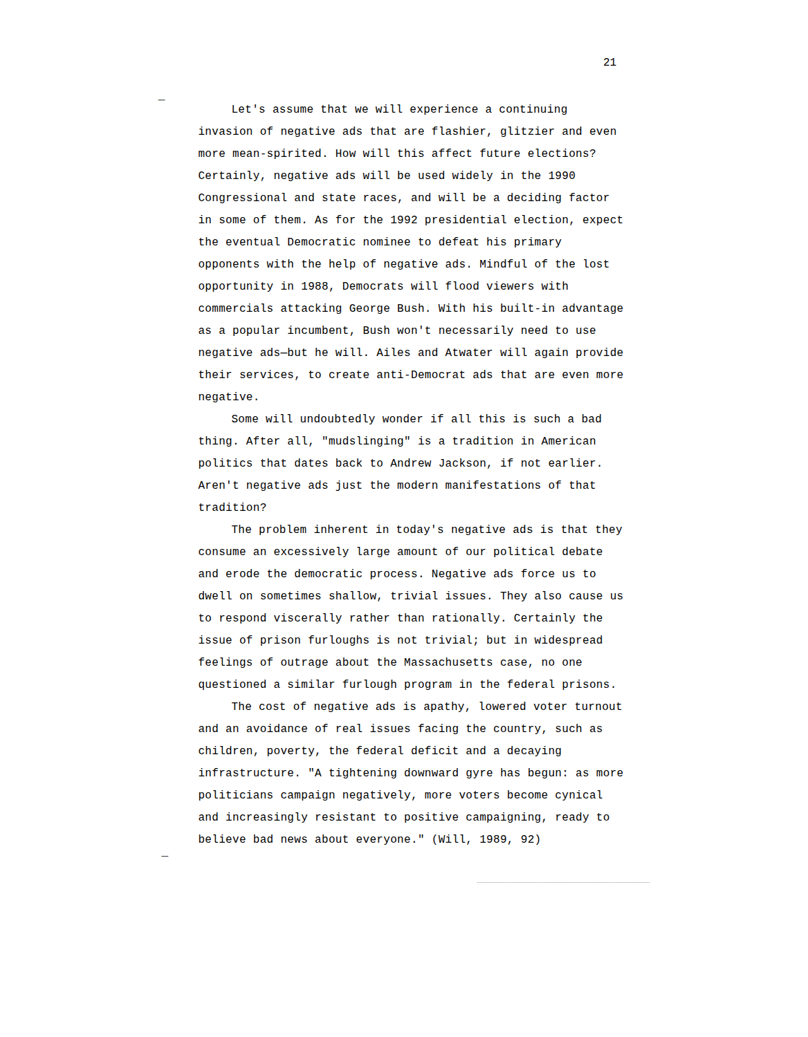21
—
Let's assume that we will experience a continuing invasion of negative ads that are flashier, glitzier and even more mean-spirited. How will this affect future elections? Certainly, negative ads will be used widely in the 1990 Congressional and state races, and will be a deciding factor in some of them. As for the 1992 presidential election, expect the eventual Democratic nominee to defeat his primary opponents with the help of negative ads. Mindful of the lost opportunity in 1988, Democrats will flood viewers with commercials attacking George Bush. With his built-in advantage as a popular incumbent, Bush won't necessarily need to use negative ads—but he will. Ailes and Atwater will again provide their services, to create anti-Democrat ads that are even more negative.
Some will undoubtedly wonder if all this is such a bad thing. After all, "mudslinging" is a tradition in American politics that dates back to Andrew Jackson, if not earlier. Aren't negative ads just the modern manifestations of that tradition?
The problem inherent in today's negative ads is that they consume an excessively large amount of our political debate and erode the democratic process. Negative ads force us to dwell on sometimes shallow, trivial issues. They also cause us to respond viscerally rather than rationally. Certainly the issue of prison furloughs is not trivial; but in widespread feelings of outrage about the Massachusetts case, no one questioned a similar furlough program in the federal prisons.
The cost of negative ads is apathy, lowered voter turnout and an avoidance of real issues facing the country, such as children, poverty, the federal deficit and a decaying infrastructure. "A tightening downward gyre has begun: as more politicians campaign negatively, more voters become cynical and increasingly resistant to positive campaigning, ready to believe bad news about everyone." (Will, 1989, 92)
—